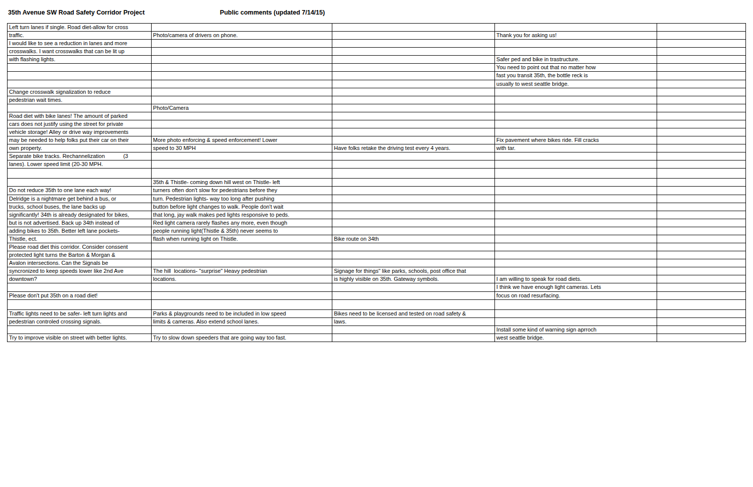35th Avenue SW Road Safety Corridor Project Public comments (updated 7/14/15)
| Left turn lanes if single. Road diet-allow for cross | | | | |
| traffic. | Photo/camera of drivers on phone. | | Thank you for asking us! | |
| I would like to see a reduction in lanes and more | | | | |
| crosswalks. I want crosswalks that can be lit up | | | | |
| with flashing lights. | | | Safer ped and bike in trastructure. | |
| | | | You need to point out that no matter how | |
| | | | fast you transit 35th, the bottle reck is | |
| | | | usually to west seattle bridge. | |
| Change crosswalk signalization to reduce | | | | |
| pedestrian wait times. | | | | |
| | Photo/Camera | | | |
| Road diet with bike lanes! The amount of parked | | | | |
| cars does not justify using the street for private | | | | |
| vehicle storage! Alley or drive way improvements | | | | |
| may be needed to help folks put their car on their | More photo enforcing & speed enforcement! Lower | | Fix pavement where bikes ride. Fill cracks | |
| own property. | speed to 30 MPH | Have folks retake the driving test every 4 years. | with tar. | |
| Separate bike tracks. Rechannelization (3 | | | | |
| lanes). Lower speed limit (20-30 MPH. | | | | |
| | 35th & Thistle- coming down hill west on Thistle- left | | | |
| Do not reduce 35th to one lane each way! | turners often don't slow for pedestrians before they | | | |
| Delridge is a nightmare get behind a bus, or | turn. Pedestrian lights- way too long after pushing | | | |
| trucks, school buses, the lane backs up | button before light changes to walk. People don't wait | | | |
| significantly! 34th is already designated for bikes, | that long, jay walk makes ped lights responsive to peds. | | | |
| but is not advertised. Back up 34th instead of | Red light camera rarely flashes any more, even though | | | |
| adding bikes to 35th. Better left lane pockets- | people running light(Thistle & 35th) never seems to | | | |
| Thistle, ect. | flash when running light on Thistle. | Bike route on 34th | | |
| Please road diet this corridor. Consider conssent | | | | |
| protected light turns the Barton & Morgan & | | | | |
| Avalon intersections. Can the Signals be | | | | |
| syncronized to keep speeds lower like 2nd Ave | The hill locations- "surprise" Heavy pedestrian | Signage for things" like parks, schools, post office that | | |
| downtown? | locations. | is highly visible on 35th. Gateway symbols. | I am willing to speak for road diets. | |
| | | | I think we have enough light cameras. Lets | |
| Please don't put 35th on a road diet! | | | focus on road resurfacing. | |
| Traffic lights need to be safer- left turn lights and | Parks & playgrounds need to be included in low speed | Bikes need to be licensed and tested on road safety & | | |
| pedestrian controled crossing signals. | limits & cameras. Also extend school lanes. | laws. | | |
| | | | Install some kind of warning sign aprroch | |
| Try to improve visible on street with better lights. | Try to slow down speeders that are going way too fast. | | west seattle bridge. | |